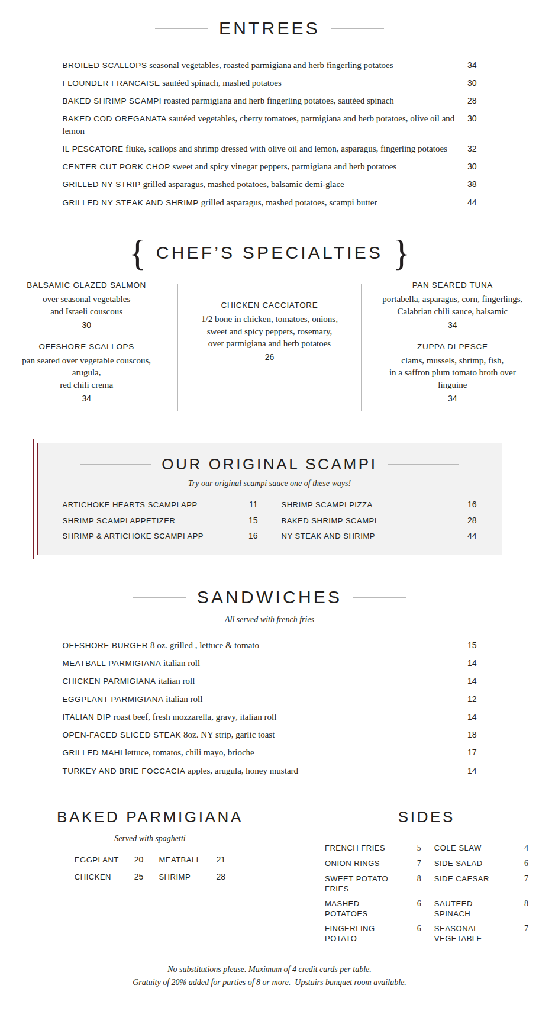Entrees
Broiled Scallops seasonal vegetables, roasted parmigiana and herb fingerling potatoes 34
Flounder Francaise sautéed spinach, mashed potatoes 30
Baked Shrimp Scampi roasted parmigiana and herb fingerling potatoes, sautéed spinach 28
Baked Cod Oreganata sautéed vegetables, cherry tomatoes, parmigiana and herb potatoes, olive oil and lemon 30
Il Pescatore fluke, scallops and shrimp dressed with olive oil and lemon, asparagus, fingerling potatoes 32
Center Cut Pork Chop sweet and spicy vinegar peppers, parmigiana and herb potatoes 30
Grilled NY Strip grilled asparagus, mashed potatoes, balsamic demi-glace 38
Grilled NY Steak and Shrimp grilled asparagus, mashed potatoes, scampi butter 44
{
Chef’s Specialties
}
Balsamic Glazed Salmon
over seasonal vegetables
and Israeli couscous
30
Offshore Scallops
pan seared over vegetable couscous, arugula,
red chili crema
34
Chicken Cacciatore
1/2 bone in chicken, tomatoes, onions,
sweet and spicy peppers, rosemary,
over parmigiana and herb potatoes
26
Pan Seared Tuna
portabella, asparagus, corn, fingerlings,
Calabrian chili sauce, balsamic
34
Zuppa Di Pesce
clams, mussels, shrimp, fish,
in a saffron plum tomato broth over linguine
34
Our Original Scampi
Try our original scampi sauce one of these ways!
Artichoke Hearts Scampi App 11
Shrimp Scampi Pizza 16
Shrimp Scampi Appetizer 15
Baked Shrimp Scampi 28
Shrimp & Artichoke Scampi App 16
NY Steak and Shrimp 44
Sandwiches
All served with french fries
Offshore Burger 8 oz. grilled , lettuce & tomato 15
Meatball Parmigiana italian roll 14
Chicken Parmigiana italian roll 14
Eggplant Parmigiana italian roll 12
Italian Dip roast beef, fresh mozzarella, gravy, italian roll 14
Open-Faced Sliced Steak 8oz. NY strip, garlic toast 18
Grilled Mahi lettuce, tomatos, chili mayo, brioche 17
Turkey and Brie Foccacia apples, arugula, honey mustard 14
Baked Parmigiana
Served with spaghetti
Eggplant 20 Meatball 21 Chicken 25 Shrimp 28
Sides
French Fries 5 Cole Slaw 4 Onion Rings 7 Side Salad 6 Sweet Potato Fries 8 Side Caesar 7 Mashed Potatoes 6 Sauteed Spinach 8 Fingerling Potato 6 Seasonal Vegetable 7
No substitutions please. Maximum of 4 credit cards per table.
Gratuity of 20% added for parties of 8 or more. Upstairs banquet room available.